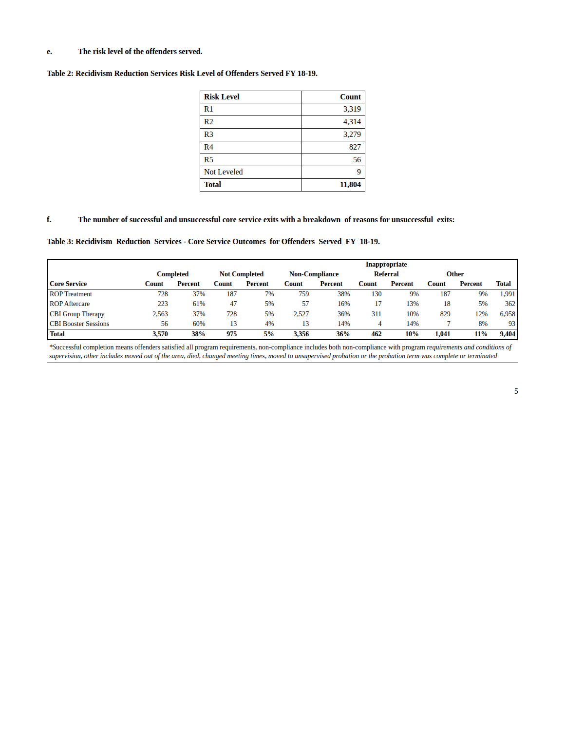e. The risk level of the offenders served.
Table 2: Recidivism Reduction Services Risk Level of Offenders Served FY 18-19.
| Risk Level | Count |
| --- | --- |
| R1 | 3,319 |
| R2 | 4,314 |
| R3 | 3,279 |
| R4 | 827 |
| R5 | 56 |
| Not Leveled | 9 |
| Total | 11,804 |
f. The number of successful and unsuccessful core service exits with a breakdown of reasons for unsuccessful exits:
Table 3: Recidivism Reduction Services - Core Service Outcomes for Offenders Served FY 18-19.
| | | | | Inappropriate | | |
| | Completed | Not Completed | Non-Compliance | Referral | Other | |
| Core Service | Count | Percent | Count | Percent | Count | Percent | Count | Percent | Count | Percent | Total |
| ROP Treatment | 728 | 37% | 187 | 7% | 759 | 38% | 130 | 9% | 187 | 9% | 1,991 |
| ROP Aftercare | 223 | 61% | 47 | 5% | 57 | 16% | 17 | 13% | 18 | 5% | 362 |
| CBI Group Therapy | 2,563 | 37% | 728 | 5% | 2,527 | 36% | 311 | 10% | 829 | 12% | 6,958 |
| CBI Booster Sessions | 56 | 60% | 13 | 4% | 13 | 14% | 4 | 14% | 7 | 8% | 93 |
| Total | 3,570 | 38% | 975 | 5% | 3,356 | 36% | 462 | 10% | 1,041 | 11% | 9,404 |
*Successful completion means offenders satisfied all program requirements, non-compliance includes both non-compliance with program requirements and conditions of supervision, other includes moved out of the area, died, changed meeting times, moved to unsupervised probation or the probation term was complete or terminated
5